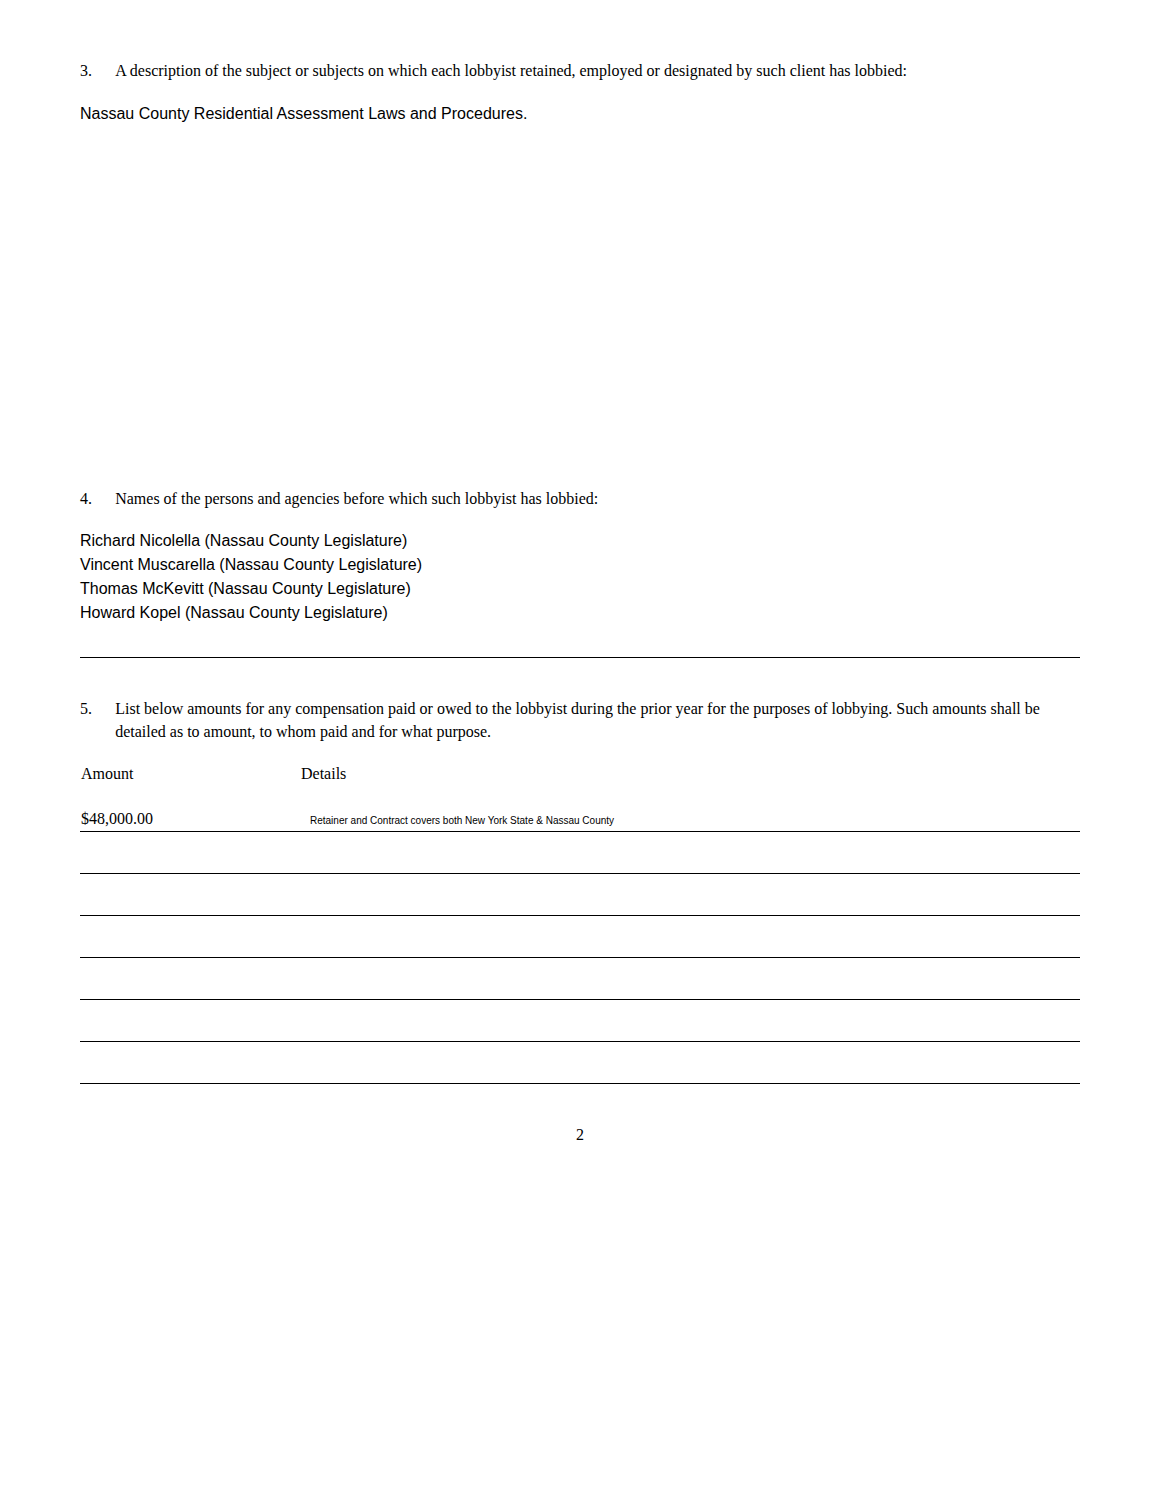3.
A description of the subject or subjects on which each lobbyist retained, employed or designated by such client has lobbied:
Nassau County Residential Assessment Laws and Procedures.
4.
Names of the persons and agencies before which such lobbyist has lobbied:
Richard Nicolella (Nassau County Legislature)
Vincent Muscarella (Nassau County Legislature)
Thomas McKevitt (Nassau County Legislature)
Howard Kopel (Nassau County Legislature)
5.
List below amounts for any compensation paid or owed to the lobbyist during the prior year for the purposes of lobbying. Such amounts shall be detailed as to amount, to whom paid and for what purpose.
| Amount | Details |
| --- | --- |
| $48,000.00 | Retainer and Contract covers both New York State & Nassau County |
2